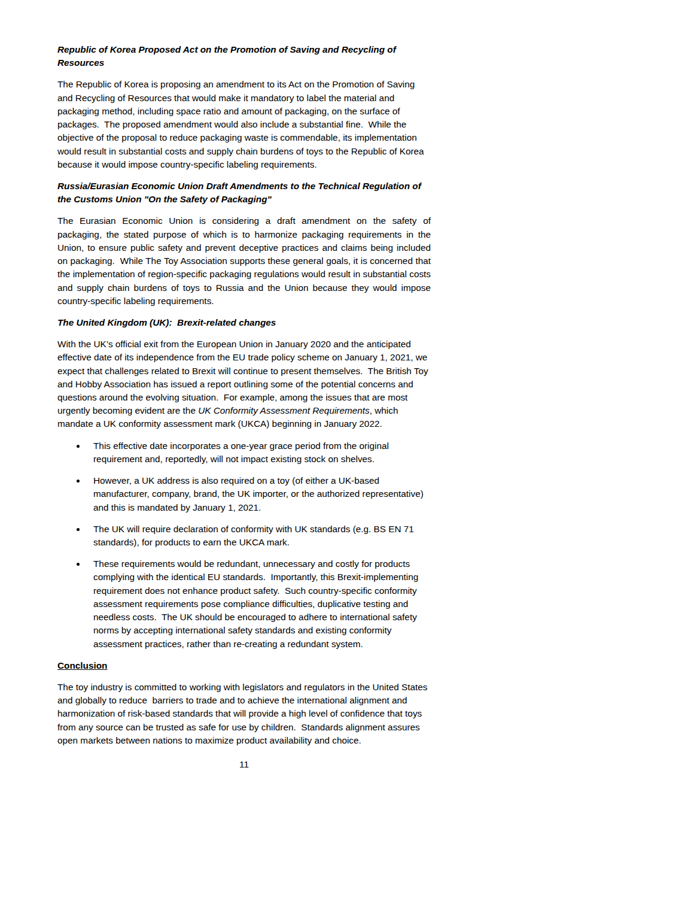Republic of Korea Proposed Act on the Promotion of Saving and Recycling of Resources
The Republic of Korea is proposing an amendment to its Act on the Promotion of Saving and Recycling of Resources that would make it mandatory to label the material and packaging method, including space ratio and amount of packaging, on the surface of packages. The proposed amendment would also include a substantial fine. While the objective of the proposal to reduce packaging waste is commendable, its implementation would result in substantial costs and supply chain burdens of toys to the Republic of Korea because it would impose country-specific labeling requirements.
Russia/Eurasian Economic Union Draft Amendments to the Technical Regulation of the Customs Union "On the Safety of Packaging"
The Eurasian Economic Union is considering a draft amendment on the safety of packaging, the stated purpose of which is to harmonize packaging requirements in the Union, to ensure public safety and prevent deceptive practices and claims being included on packaging. While The Toy Association supports these general goals, it is concerned that the implementation of region-specific packaging regulations would result in substantial costs and supply chain burdens of toys to Russia and the Union because they would impose country-specific labeling requirements.
The United Kingdom (UK): Brexit-related changes
With the UK’s official exit from the European Union in January 2020 and the anticipated effective date of its independence from the EU trade policy scheme on January 1, 2021, we expect that challenges related to Brexit will continue to present themselves. The British Toy and Hobby Association has issued a report outlining some of the potential concerns and questions around the evolving situation. For example, among the issues that are most urgently becoming evident are the UK Conformity Assessment Requirements, which mandate a UK conformity assessment mark (UKCA) beginning in January 2022.
This effective date incorporates a one-year grace period from the original requirement and, reportedly, will not impact existing stock on shelves.
However, a UK address is also required on a toy (of either a UK-based manufacturer, company, brand, the UK importer, or the authorized representative) and this is mandated by January 1, 2021.
The UK will require declaration of conformity with UK standards (e.g. BS EN 71 standards), for products to earn the UKCA mark.
These requirements would be redundant, unnecessary and costly for products complying with the identical EU standards. Importantly, this Brexit-implementing requirement does not enhance product safety. Such country-specific conformity assessment requirements pose compliance difficulties, duplicative testing and needless costs. The UK should be encouraged to adhere to international safety norms by accepting international safety standards and existing conformity assessment practices, rather than re-creating a redundant system.
Conclusion
The toy industry is committed to working with legislators and regulators in the United States and globally to reduce barriers to trade and to achieve the international alignment and harmonization of risk-based standards that will provide a high level of confidence that toys from any source can be trusted as safe for use by children. Standards alignment assures open markets between nations to maximize product availability and choice.
11